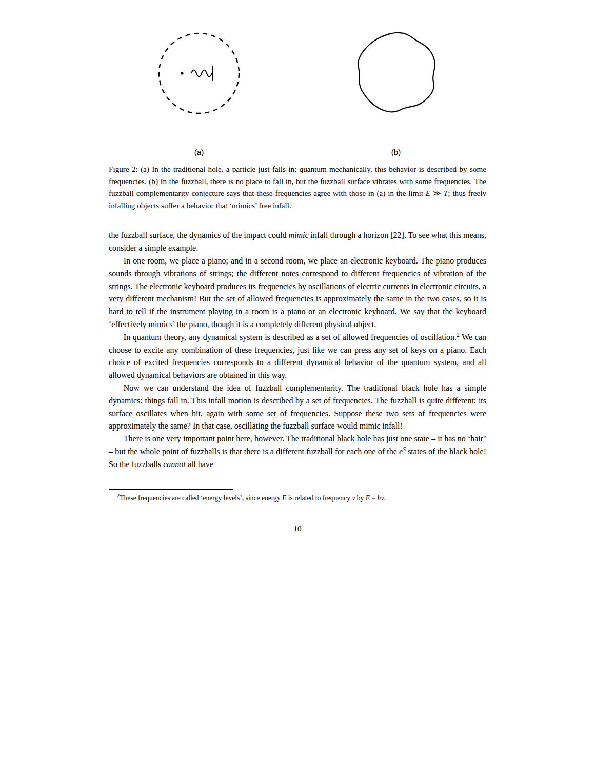(a)
(b)
Figure 2: (a) In the traditional hole, a particle just falls in; quantum mechanically, this behavior is described by some frequencies. (b) In the fuzzball, there is no place to fall in, but the fuzzball surface vibrates with some frequencies. The fuzzball complementarity conjecture says that these frequencies agree with those in (a) in the limit E ≫ T; thus freely infalling objects suffer a behavior that ‘mimics’ free infall.
the fuzzball surface, the dynamics of the impact could mimic infall through a horizon [22]. To see what this means, consider a simple example.
In one room, we place a piano; and in a second room, we place an electronic keyboard. The piano produces sounds through vibrations of strings; the different notes correspond to different frequencies of vibration of the strings. The electronic keyboard produces its frequencies by oscillations of electric currents in electronic circuits, a very different mechanism! But the set of allowed frequencies is approximately the same in the two cases, so it is hard to tell if the instrument playing in a room is a piano or an electronic keyboard. We say that the keyboard ‘effectively mimics’ the piano, though it is a completely different physical object.
In quantum theory, any dynamical system is described as a set of allowed frequencies of oscillation.2 We can choose to excite any combination of these frequencies, just like we can press any set of keys on a piano. Each choice of excited frequencies corresponds to a different dynamical behavior of the quantum system, and all allowed dynamical behaviors are obtained in this way.
Now we can understand the idea of fuzzball complementarity. The traditional black hole has a simple dynamics: things fall in. This infall motion is described by a set of frequencies. The fuzzball is quite different: its surface oscillates when hit, again with some set of frequencies. Suppose these two sets of frequencies were approximately the same? In that case, oscillating the fuzzball surface would mimic infall!
There is one very important point here, however. The traditional black hole has just one state – it has no ‘hair’ – but the whole point of fuzzballs is that there is a different fuzzball for each one of the eS states of the black hole! So the fuzzballs cannot all have
2These frequencies are called ‘energy levels’, since energy E is related to frequency ν by E = hν.
10